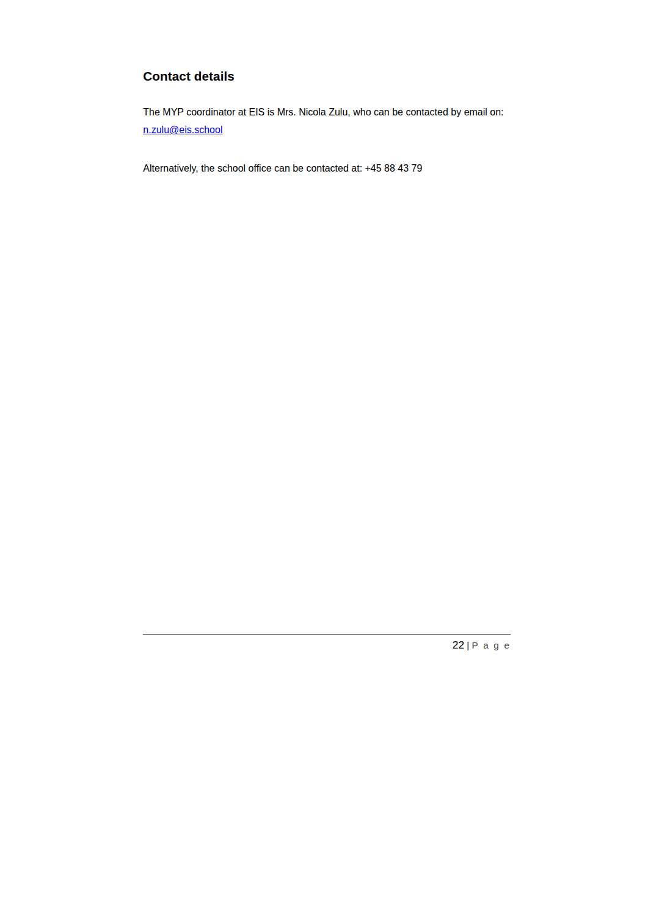Contact details
The MYP coordinator at EIS is Mrs. Nicola Zulu, who can be contacted by email on:
n.zulu@eis.school
Alternatively, the school office can be contacted at: +45 88 43 79
22 | P a g e